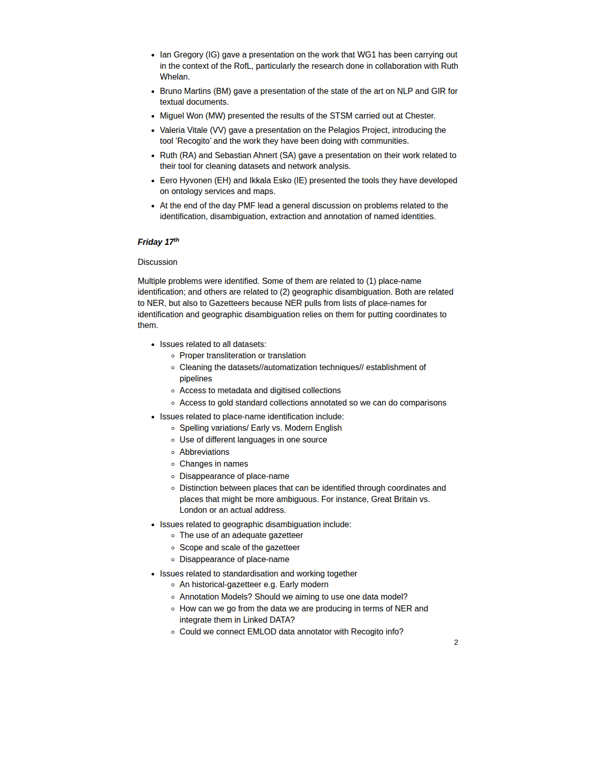Ian Gregory (IG) gave a presentation on the work that WG1 has been carrying out in the context of the RofL, particularly the research done in collaboration with Ruth Whelan.
Bruno Martins (BM) gave a presentation of the state of the art on NLP and GIR for textual documents.
Miguel Won (MW) presented the results of the STSM carried out at Chester.
Valeria Vitale (VV) gave a presentation on the Pelagios Project, introducing the tool ‘Recogito’ and the work they have been doing with communities.
Ruth (RA) and Sebastian Ahnert (SA) gave a presentation on their work related to their tool for cleaning datasets and network analysis.
Eero Hyvonen (EH) and Ikkala Esko (IE) presented the tools they have developed on ontology services and maps.
At the end of the day PMF lead a general discussion on problems related to the identification, disambiguation, extraction and annotation of named identities.
Friday 17th
Discussion
Multiple problems were identified. Some of them are related to (1) place-name identification; and others are related to (2) geographic disambiguation. Both are related to NER, but also to Gazetteers because NER pulls from lists of place-names for identification and geographic disambiguation relies on them for putting coordinates to them.
Issues related to all datasets:
Proper transliteration or translation
Cleaning the datasets//automatization techniques// establishment of pipelines
Access to metadata and digitised collections
Access to gold standard collections annotated so we can do comparisons
Issues related to place-name identification include:
Spelling variations/ Early vs. Modern English
Use of different languages in one source
Abbreviations
Changes in names
Disappearance of place-name
Distinction between places that can be identified through coordinates and places that might be more ambiguous. For instance, Great Britain vs. London or an actual address.
Issues related to geographic disambiguation include:
The use of an adequate gazetteer
Scope and scale of the gazetteer
Disappearance of place-name
Issues related to standardisation and working together
An historical-gazetteer e.g. Early modern
Annotation Models? Should we aiming to use one data model?
How can we go from the data we are producing in terms of NER and integrate them in Linked DATA?
Could we connect EMLOD data annotator with Recogito info?
2